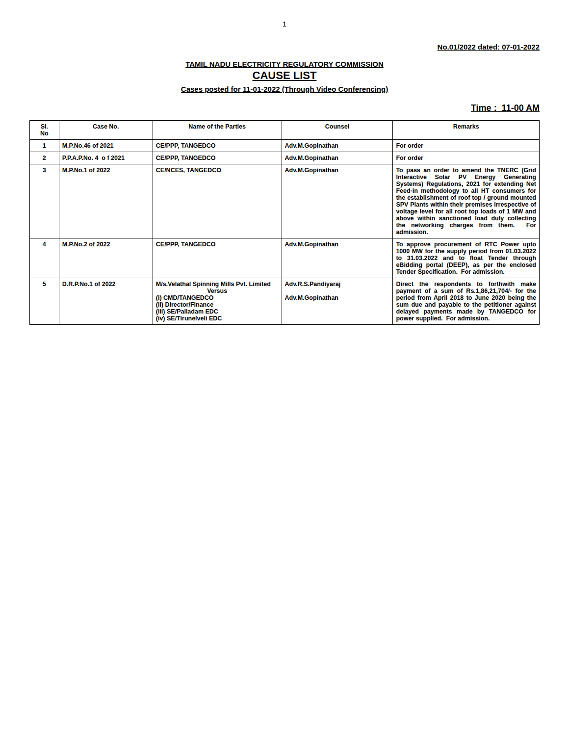1
No.01/2022 dated: 07-01-2022
TAMIL NADU ELECTRICITY REGULATORY COMMISSION
CAUSE LIST
Cases posted for 11-01-2022 (Through Video Conferencing)
Time : 11-00 AM
| Sl. No | Case No. | Name of the Parties | Counsel | Remarks |
| --- | --- | --- | --- | --- |
| 1 | M.P.No.46 of 2021 | CE/PPP, TANGEDCO | Adv.M.Gopinathan | For order |
| 2 | P.P.A.P.No. 4 o f 2021 | CE/PPP, TANGEDCO | Adv.M.Gopinathan | For order |
| 3 | M.P.No.1 of 2022 | CE/NCES, TANGEDCO | Adv.M.Gopinathan | To pass an order to amend the TNERC (Grid Interactive Solar PV Energy Generating Systems) Regulations, 2021 for extending Net Feed-in methodology to all HT consumers for the establishment of roof top / ground mounted SPV Plants within their premises irrespective of voltage level for all root top loads of 1 MW and above within sanctioned load duly collecting the networking charges from them. For admission. |
| 4 | M.P.No.2 of 2022 | CE/PPP, TANGEDCO | Adv.M.Gopinathan | To approve procurement of RTC Power upto 1000 MW for the supply period from 01.03.2022 to 31.03.2022 and to float Tender through eBidding portal (DEEP), as per the enclosed Tender Specification. For admission. |
| 5 | D.R.P.No.1 of 2022 | M/s.Velathal Spinning Mills Pvt. Limited Versus (i) CMD/TANGEDCO (ii) Director/Finance (iii) SE/Palladam EDC (iv) SE/Tirunelveli EDC | Adv.R.S.Pandiyaraj Adv.M.Gopinathan | Direct the respondents to forthwith make payment of a sum of Rs.1,86,21,704/- for the period from April 2018 to June 2020 being the sum due and payable to the petitioner against delayed payments made by TANGEDCO for power supplied. For admission. |